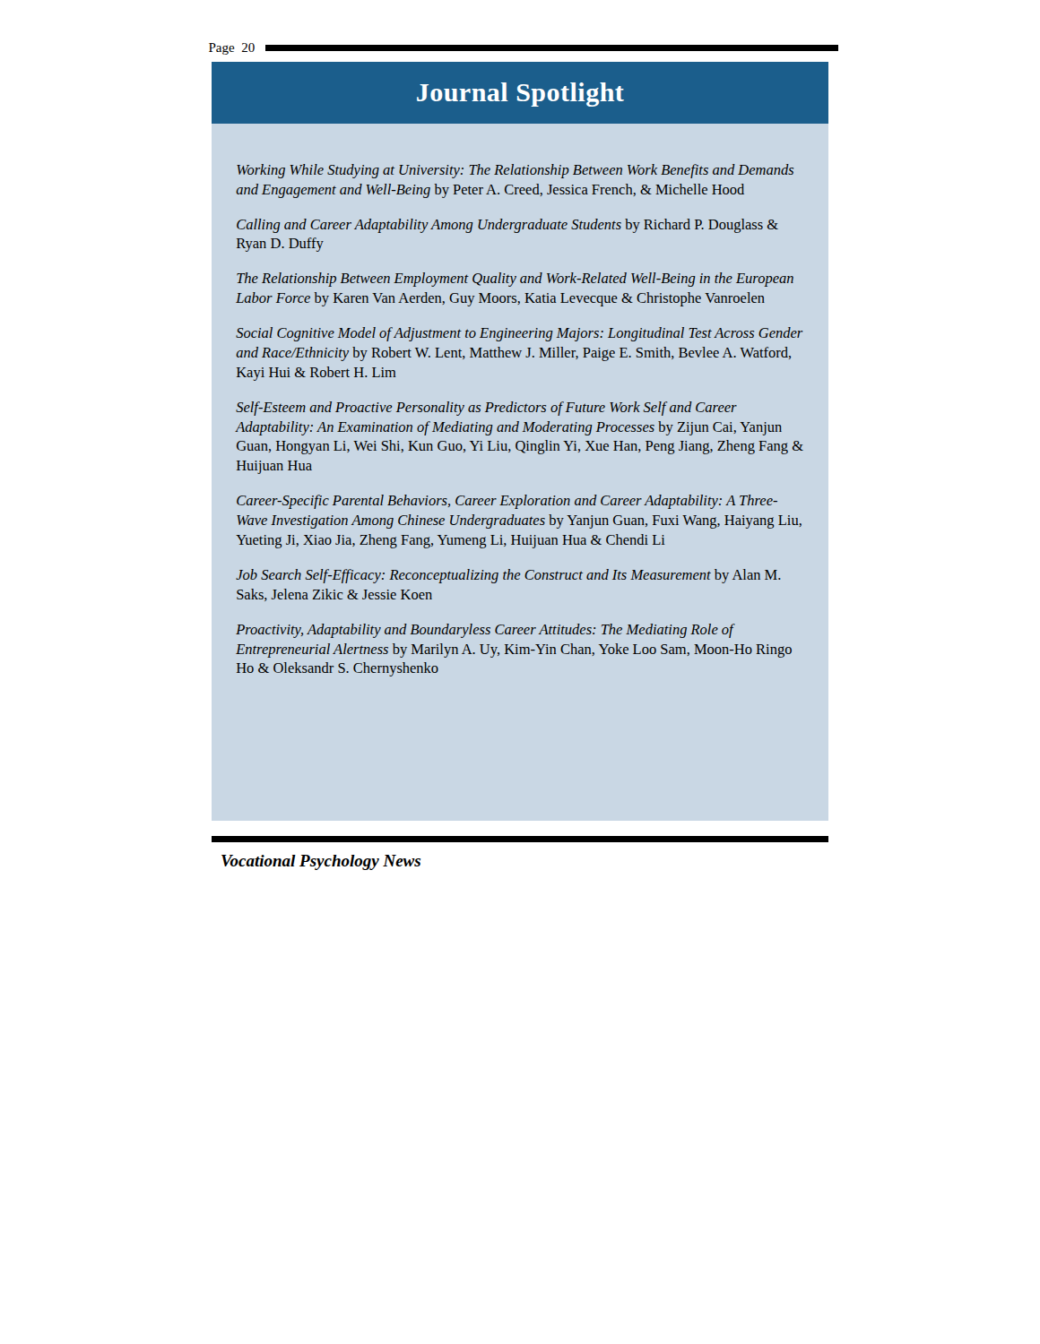Page 20
Journal Spotlight
Working While Studying at University: The Relationship Between Work Benefits and Demands and Engagement and Well-Being by Peter A. Creed, Jessica French, & Michelle Hood
Calling and Career Adaptability Among Undergraduate Students by Richard P. Douglass & Ryan D. Duffy
The Relationship Between Employment Quality and Work-Related Well-Being in the European Labor Force by Karen Van Aerden, Guy Moors, Katia Levecque & Christophe Vanroelen
Social Cognitive Model of Adjustment to Engineering Majors: Longitudinal Test Across Gender and Race/Ethnicity by Robert W. Lent, Matthew J. Miller, Paige E. Smith, Bevlee A. Watford, Kayi Hui & Robert H. Lim
Self-Esteem and Proactive Personality as Predictors of Future Work Self and Career Adaptability: An Examination of Mediating and Moderating Processes by Zijun Cai, Yanjun Guan, Hongyan Li, Wei Shi, Kun Guo, Yi Liu, Qinglin Yi, Xue Han, Peng Jiang, Zheng Fang & Huijuan Hua
Career-Specific Parental Behaviors, Career Exploration and Career Adaptability: A Three-Wave Investigation Among Chinese Undergraduates by Yanjun Guan, Fuxi Wang, Haiyang Liu, Yueting Ji, Xiao Jia, Zheng Fang, Yumeng Li, Huijuan Hua & Chendi Li
Job Search Self-Efficacy: Reconceptualizing the Construct and Its Measurement by Alan M. Saks, Jelena Zikic & Jessie Koen
Proactivity, Adaptability and Boundaryless Career Attitudes: The Mediating Role of Entrepreneurial Alertness by Marilyn A. Uy, Kim-Yin Chan, Yoke Loo Sam, Moon-Ho Ringo Ho & Oleksandr S. Chernyshenko
Vocational Psychology News